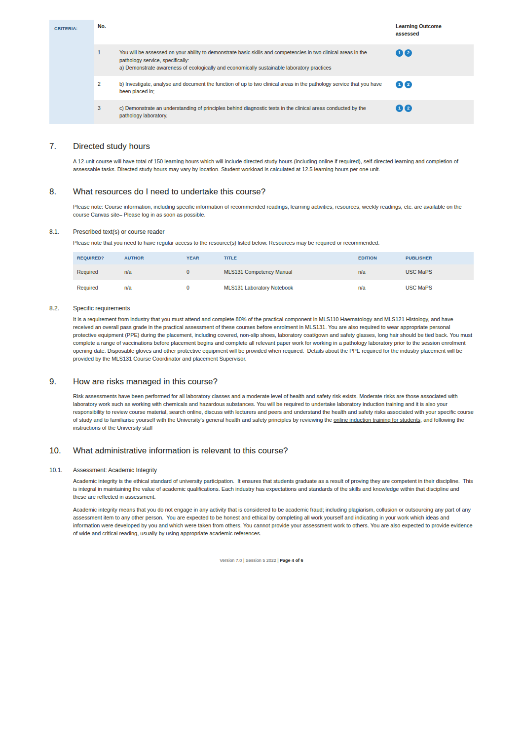CRITERIA:
| No. | Learning Outcome assessed |
| --- | --- |
| 1 | You will be assessed on your ability to demonstrate basic skills and competencies in two clinical areas in the pathology service, specifically: a) Demonstrate awareness of ecologically and economically sustainable laboratory practices | 1 2 |
| 2 | b) Investigate, analyse and document the function of up to two clinical areas in the pathology service that you have been placed in; | 1 2 |
| 3 | c) Demonstrate an understanding of principles behind diagnostic tests in the clinical areas conducted by the pathology laboratory. | 1 2 |
7. Directed study hours
A 12-unit course will have total of 150 learning hours which will include directed study hours (including online if required), self-directed learning and completion of assessable tasks. Directed study hours may vary by location. Student workload is calculated at 12.5 learning hours per one unit.
8. What resources do I need to undertake this course?
Please note: Course information, including specific information of recommended readings, learning activities, resources, weekly readings, etc. are available on the course Canvas site– Please log in as soon as possible.
8.1. Prescribed text(s) or course reader
Please note that you need to have regular access to the resource(s) listed below. Resources may be required or recommended.
| REQUIRED? | AUTHOR | YEAR | TITLE | EDITION | PUBLISHER |
| --- | --- | --- | --- | --- | --- |
| Required | n/a | 0 | MLS131 Competency Manual | n/a | USC MaPS |
| Required | n/a | 0 | MLS131 Laboratory Notebook | n/a | USC MaPS |
8.2. Specific requirements
It is a requirement from industry that you must attend and complete 80% of the practical component in MLS110 Haematology and MLS121 Histology, and have received an overall pass grade in the practical assessment of these courses before enrolment in MLS131. You are also required to wear appropriate personal protective equipment (PPE) during the placement, including covered, non-slip shoes, laboratory coat/gown and safety glasses, long hair should be tied back. You must complete a range of vaccinations before placement begins and complete all relevant paper work for working in a pathology laboratory prior to the session enrolment opening date. Disposable gloves and other protective equipment will be provided when required. Details about the PPE required for the industry placement will be provided by the MLS131 Course Coordinator and placement Supervisor.
9. How are risks managed in this course?
Risk assessments have been performed for all laboratory classes and a moderate level of health and safety risk exists. Moderate risks are those associated with laboratory work such as working with chemicals and hazardous substances. You will be required to undertake laboratory induction training and it is also your responsibility to review course material, search online, discuss with lecturers and peers and understand the health and safety risks associated with your specific course of study and to familiarise yourself with the University's general health and safety principles by reviewing the online induction training for students, and following the instructions of the University staff
10. What administrative information is relevant to this course?
10.1. Assessment: Academic Integrity
Academic integrity is the ethical standard of university participation. It ensures that students graduate as a result of proving they are competent in their discipline. This is integral in maintaining the value of academic qualifications. Each industry has expectations and standards of the skills and knowledge within that discipline and these are reflected in assessment.
Academic integrity means that you do not engage in any activity that is considered to be academic fraud; including plagiarism, collusion or outsourcing any part of any assessment item to any other person. You are expected to be honest and ethical by completing all work yourself and indicating in your work which ideas and information were developed by you and which were taken from others. You cannot provide your assessment work to others. You are also expected to provide evidence of wide and critical reading, usually by using appropriate academic references.
Version 7.0 | Session 5 2022 | Page 4 of 6